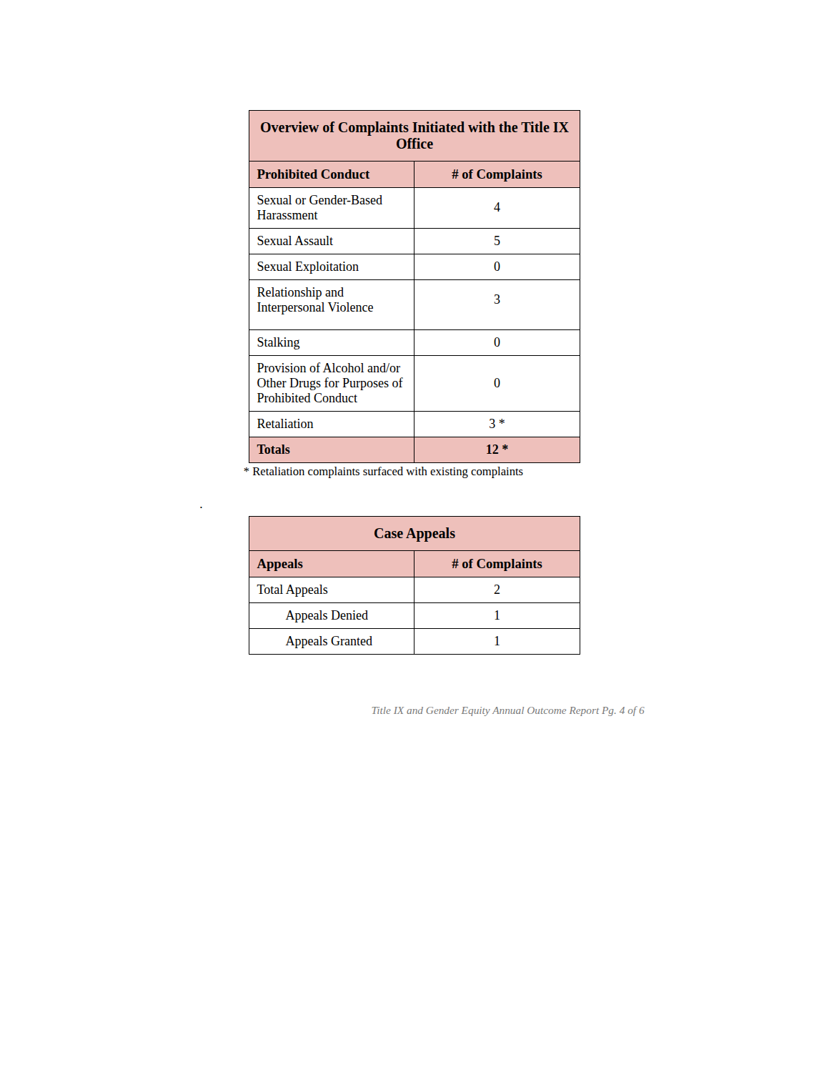| Overview of Complaints Initiated with the Title IX Office |
| --- |
| Prohibited Conduct | # of Complaints |
| Sexual or Gender-Based Harassment | 4 |
| Sexual Assault | 5 |
| Sexual Exploitation | 0 |
| Relationship and Interpersonal Violence | 3 |
| Stalking | 0 |
| Provision of Alcohol and/or Other Drugs for Purposes of Prohibited Conduct | 0 |
| Retaliation | 3 * |
| Totals | 12 * |
* Retaliation complaints surfaced with existing complaints
.
| Case Appeals |
| --- |
| Appeals | # of Complaints |
| Total Appeals | 2 |
| Appeals Denied | 1 |
| Appeals Granted | 1 |
Title IX and Gender Equity Annual Outcome Report Pg. 4 of 6